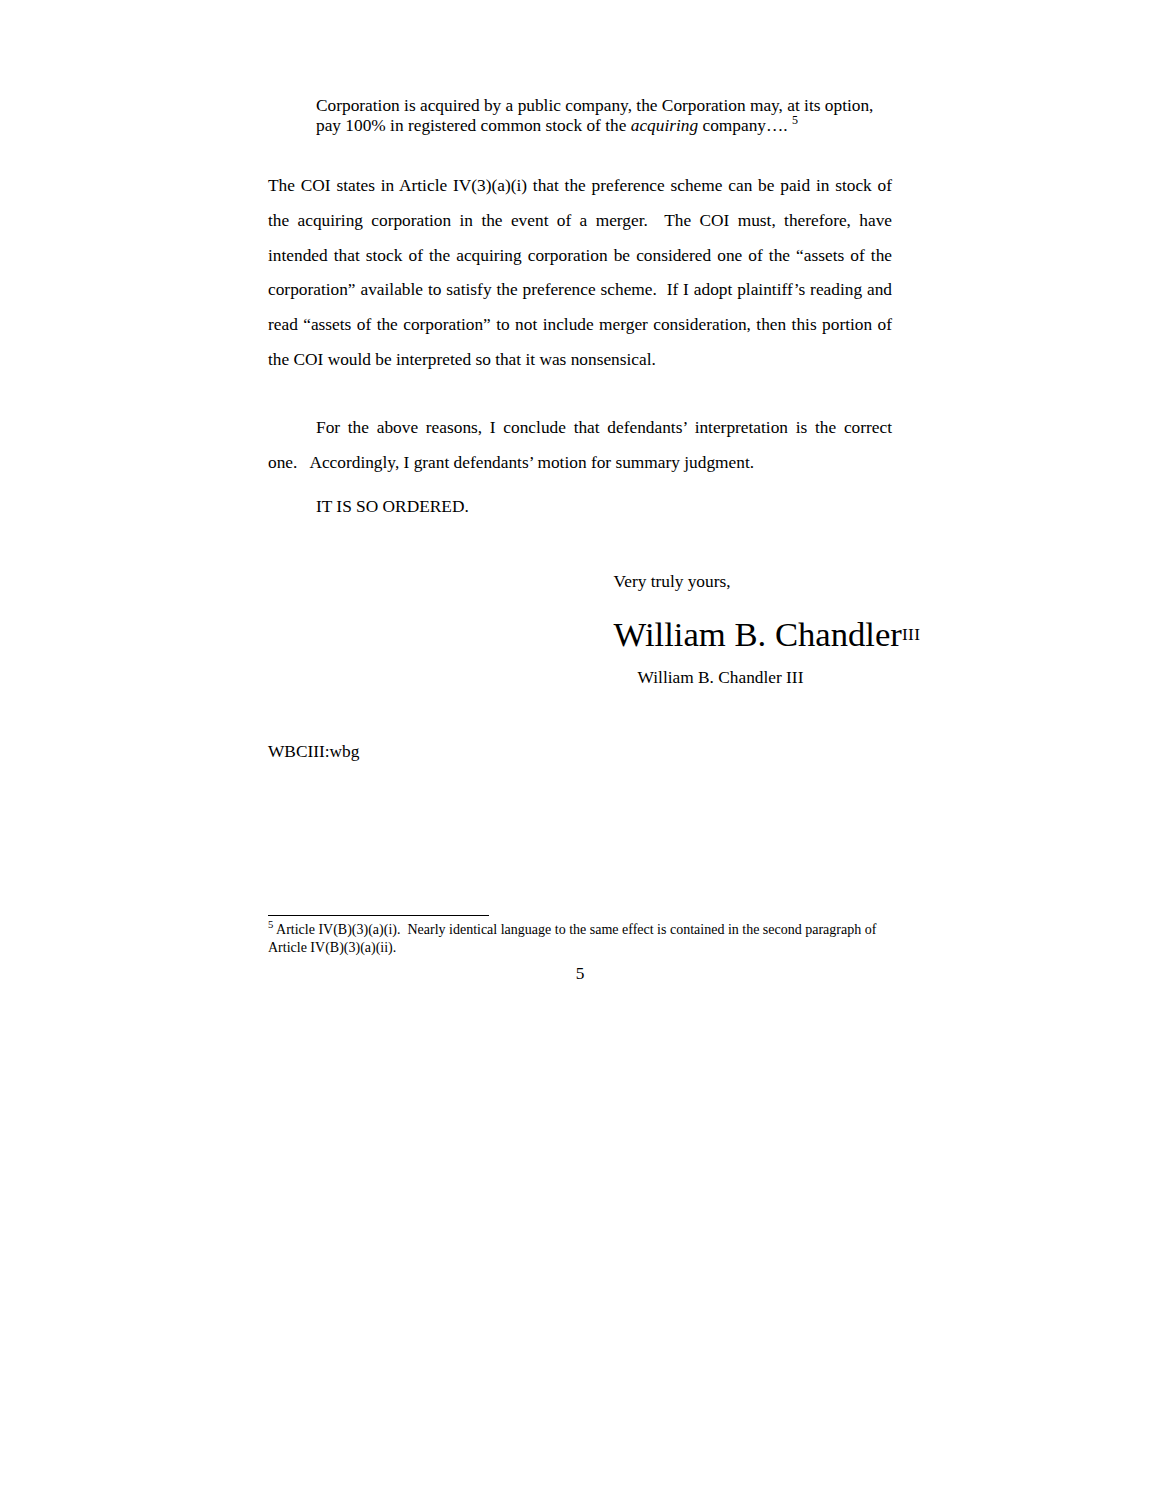Corporation is acquired by a public company, the Corporation may, at its option, pay 100% in registered common stock of the acquiring company…. 5
The COI states in Article IV(3)(a)(i) that the preference scheme can be paid in stock of the acquiring corporation in the event of a merger. The COI must, therefore, have intended that stock of the acquiring corporation be considered one of the “assets of the corporation” available to satisfy the preference scheme. If I adopt plaintiff’s reading and read “assets of the corporation” to not include merger consideration, then this portion of the COI would be interpreted so that it was nonsensical.
For the above reasons, I conclude that defendants’ interpretation is the correct one. Accordingly, I grant defendants’ motion for summary judgment.
IT IS SO ORDERED.
Very truly yours,
William B. ChandlerIII
William B. Chandler III
WBCIII:wbg
5 Article IV(B)(3)(a)(i). Nearly identical language to the same effect is contained in the second paragraph of Article IV(B)(3)(a)(ii).
5